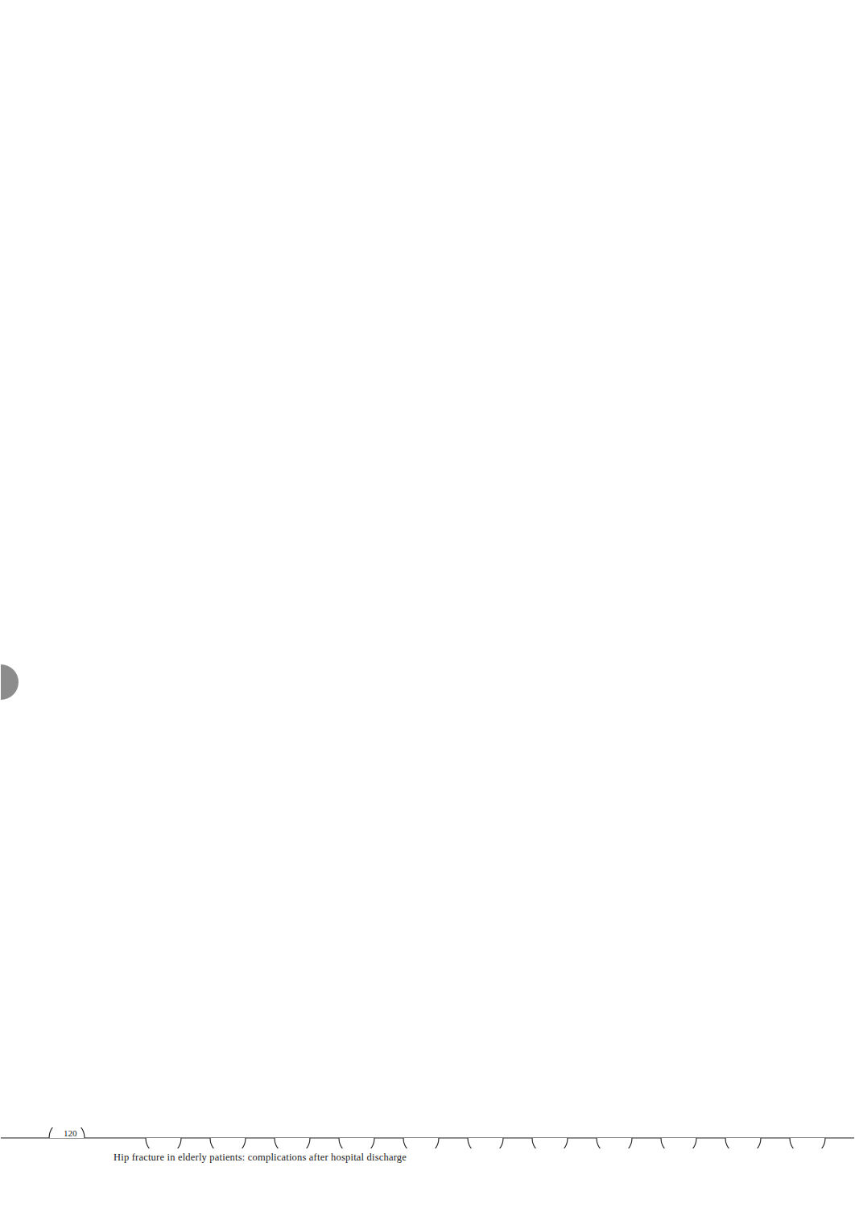120
Hip fracture in elderly patients: complications after hospital discharge